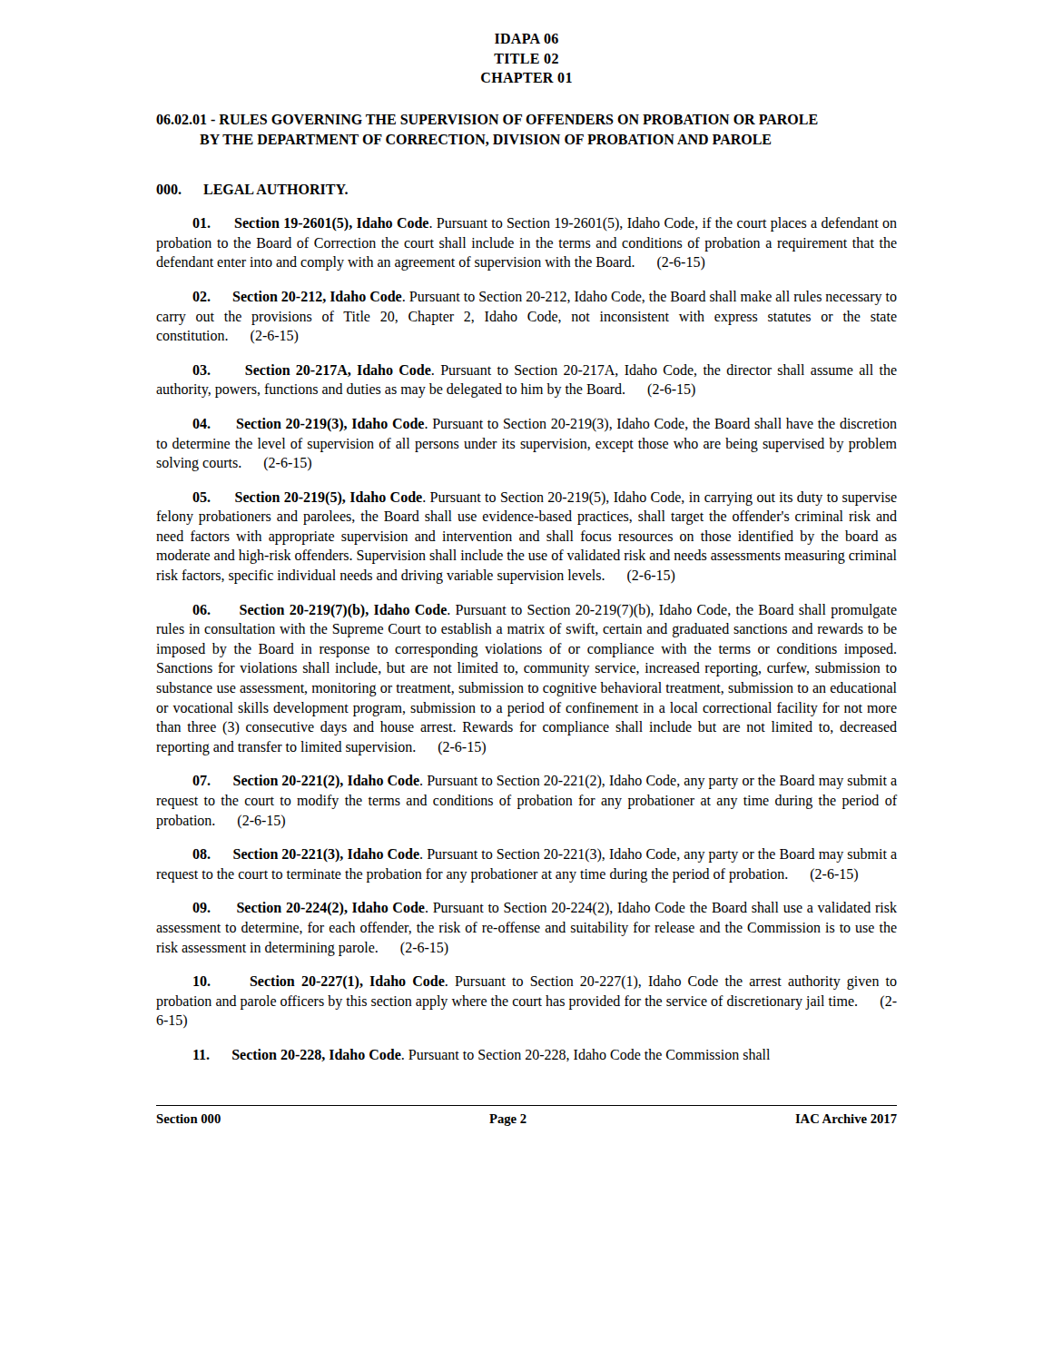IDAPA 06
TITLE 02
CHAPTER 01
06.02.01 - RULES GOVERNING THE SUPERVISION OF OFFENDERS ON PROBATION OR PAROLE BY THE DEPARTMENT OF CORRECTION, DIVISION OF PROBATION AND PAROLE
000. LEGAL AUTHORITY.
01. Section 19-2601(5), Idaho Code. Pursuant to Section 19-2601(5), Idaho Code, if the court places a defendant on probation to the Board of Correction the court shall include in the terms and conditions of probation a requirement that the defendant enter into and comply with an agreement of supervision with the Board. (2-6-15)
02. Section 20-212, Idaho Code. Pursuant to Section 20-212, Idaho Code, the Board shall make all rules necessary to carry out the provisions of Title 20, Chapter 2, Idaho Code, not inconsistent with express statutes or the state constitution. (2-6-15)
03. Section 20-217A, Idaho Code. Pursuant to Section 20-217A, Idaho Code, the director shall assume all the authority, powers, functions and duties as may be delegated to him by the Board. (2-6-15)
04. Section 20-219(3), Idaho Code. Pursuant to Section 20-219(3), Idaho Code, the Board shall have the discretion to determine the level of supervision of all persons under its supervision, except those who are being supervised by problem solving courts. (2-6-15)
05. Section 20-219(5), Idaho Code. Pursuant to Section 20-219(5), Idaho Code, in carrying out its duty to supervise felony probationers and parolees, the Board shall use evidence-based practices, shall target the offender's criminal risk and need factors with appropriate supervision and intervention and shall focus resources on those identified by the board as moderate and high-risk offenders. Supervision shall include the use of validated risk and needs assessments measuring criminal risk factors, specific individual needs and driving variable supervision levels. (2-6-15)
06. Section 20-219(7)(b), Idaho Code. Pursuant to Section 20-219(7)(b), Idaho Code, the Board shall promulgate rules in consultation with the Supreme Court to establish a matrix of swift, certain and graduated sanctions and rewards to be imposed by the Board in response to corresponding violations of or compliance with the terms or conditions imposed. Sanctions for violations shall include, but are not limited to, community service, increased reporting, curfew, submission to substance use assessment, monitoring or treatment, submission to cognitive behavioral treatment, submission to an educational or vocational skills development program, submission to a period of confinement in a local correctional facility for not more than three (3) consecutive days and house arrest. Rewards for compliance shall include but are not limited to, decreased reporting and transfer to limited supervision. (2-6-15)
07. Section 20-221(2), Idaho Code. Pursuant to Section 20-221(2), Idaho Code, any party or the Board may submit a request to the court to modify the terms and conditions of probation for any probationer at any time during the period of probation. (2-6-15)
08. Section 20-221(3), Idaho Code. Pursuant to Section 20-221(3), Idaho Code, any party or the Board may submit a request to the court to terminate the probation for any probationer at any time during the period of probation. (2-6-15)
09. Section 20-224(2), Idaho Code. Pursuant to Section 20-224(2), Idaho Code the Board shall use a validated risk assessment to determine, for each offender, the risk of re-offense and suitability for release and the Commission is to use the risk assessment in determining parole. (2-6-15)
10. Section 20-227(1), Idaho Code. Pursuant to Section 20-227(1), Idaho Code the arrest authority given to probation and parole officers by this section apply where the court has provided for the service of discretionary jail time. (2-6-15)
11. Section 20-228, Idaho Code. Pursuant to Section 20-228, Idaho Code the Commission shall
Section 000 Page 2 IAC Archive 2017